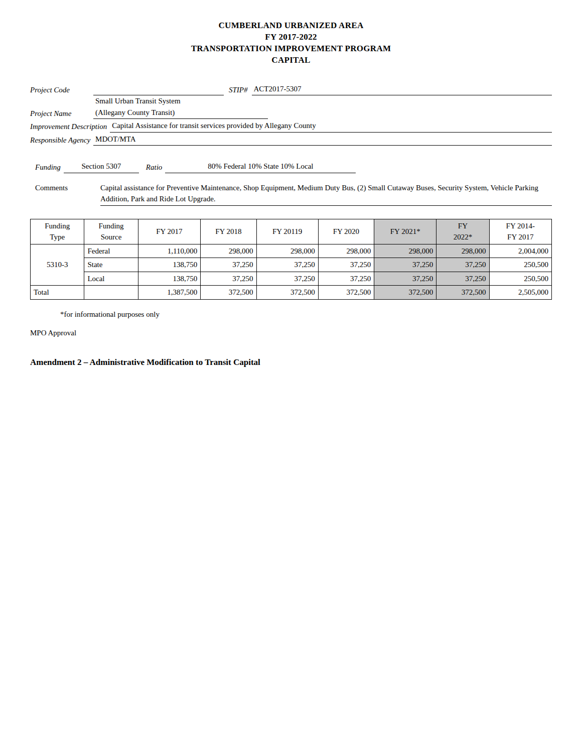CUMBERLAND URBANIZED AREA
FY 2017-2022
TRANSPORTATION IMPROVEMENT PROGRAM
CAPITAL
Project Code STIP# ACT2017-5307
Project Name Small Urban Transit System (Allegany County Transit)
Improvement Description Capital Assistance for transit services provided by Allegany County
Responsible Agency MDOT/MTA
Funding Section 5307 Ratio 80% Federal 10% State 10% Local
Comments Capital assistance for Preventive Maintenance, Shop Equipment, Medium Duty Bus, (2) Small Cutaway Buses, Security System, Vehicle Parking Addition, Park and Ride Lot Upgrade.
| Funding Type | Funding Source | FY 2017 | FY 2018 | FY 20119 | FY 2020 | FY 2021* | FY 2022* | FY 2014- FY 2017 |
| --- | --- | --- | --- | --- | --- | --- | --- | --- |
| 5310-3 | Federal | 1,110,000 | 298,000 | 298,000 | 298,000 | 298,000 | 298,000 | 2,004,000 |
| State | 138,750 | 37,250 | 37,250 | 37,250 | 37,250 | 37,250 | 250,500 |
| Local | 138,750 | 37,250 | 37,250 | 37,250 | 37,250 | 37,250 | 250,500 |
| Total | | 1,387,500 | 372,500 | 372,500 | 372,500 | 372,500 | 372,500 | 2,505,000 |
*for informational purposes only
MPO Approval
Amendment 2 – Administrative Modification to Transit Capital